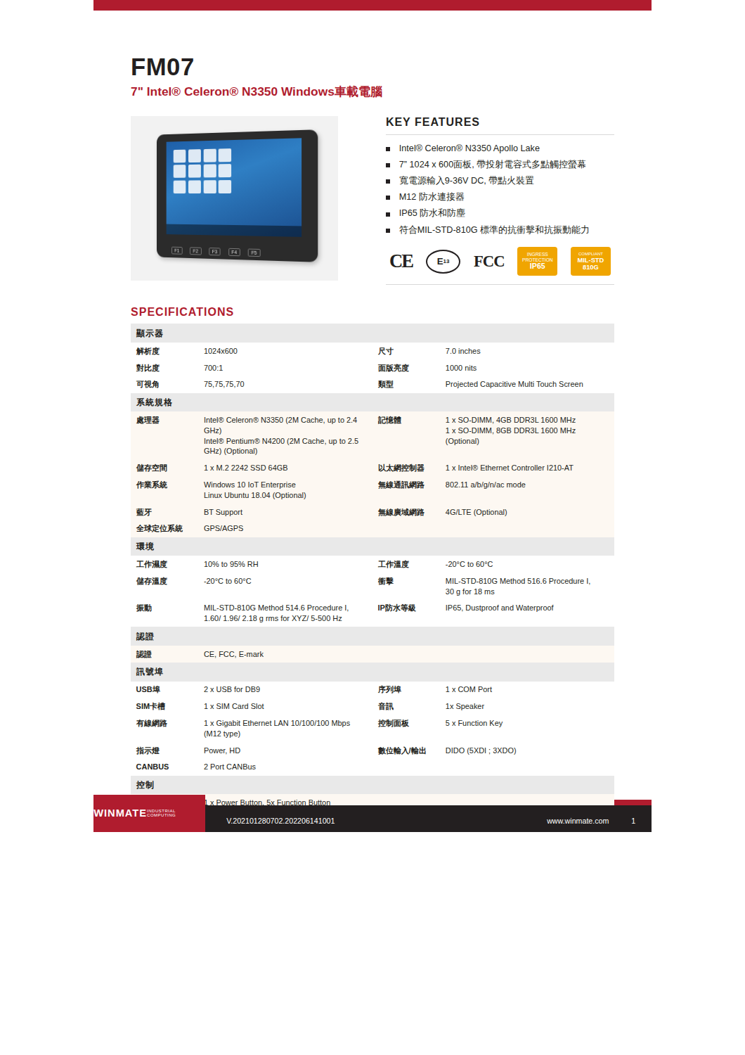FM07
7" Intel® Celeron® N3350 Windows車載電腦
F1 F2 F3 F4 F5
KEY FEATURES
Intel® Celeron® N3350 Apollo Lake
7” 1024 x 600面板, 帶投射電容式多點觸控螢幕
寬電源輸入9-36V DC, 帶點火裝置
M12 防水連接器
IP65 防水和防塵
符合MIL-STD-810G 標準的抗衝擊和抗振動能力
CE
E13
FCC
INGRESS
PROTECTION IP65
COMPLIANT MIL-STD
810G
SPECIFICATIONS
| 顯示器 |
| 解析度 | 1024x600 | 尺寸 | 7.0 inches |
| 對比度 | 700:1 | 面版亮度 | 1000 nits |
| 可視角 | 75,75,75,70 | 類型 | Projected Capacitive Multi Touch Screen |
| 系統規格 |
| 處理器 | Intel® Celeron® N3350 (2M Cache, up to 2.4 GHz) Intel® Pentium® N4200 (2M Cache, up to 2.5 GHz) (Optional) | 記憶體 | 1 x SO-DIMM, 4GB DDR3L 1600 MHz 1 x SO-DIMM, 8GB DDR3L 1600 MHz (Optional) |
| 儲存空間 | 1 x M.2 2242 SSD 64GB | 以太網控制器 | 1 x Intel® Ethernet Controller I210-AT |
| 作業系統 | Windows 10 IoT Enterprise Linux Ubuntu 18.04 (Optional) | 無線通訊網路 | 802.11 a/b/g/n/ac mode |
| 藍牙 | BT Support | 無線廣域網路 | 4G/LTE (Optional) |
| 全球定位系統 | GPS/AGPS | | |
| 環境 |
| 工作濕度 | 10% to 95% RH | 工作溫度 | -20°C to 60°C |
| 儲存溫度 | -20°C to 60°C | 衝擊 | MIL-STD-810G Method 516.6 Procedure I, 30 g for 18 ms |
| 振動 | MIL-STD-810G Method 514.6 Procedure I, 1.60/ 1.96/ 2.18 g rms for XYZ/ 5-500 Hz | IP防水等級 | IP65, Dustproof and Waterproof |
| 認證 |
| 認證 | CE, FCC, E-mark | | |
| 訊號埠 |
| USB埠 | 2 x USB for DB9 | 序列埠 | 1 x COM Port |
| SIM卡槽 | 1 x SIM Card Slot | 音訊 | 1x Speaker |
| 有線網路 | 1 x Gigabit Ethernet LAN 10/100/100 Mbps (M12 type) | 控制面板 | 5 x Function Key |
| 指示燈 | Power, HD | 數位輸入/輸出 | DIDO (5XDI ; 3XDO) |
| CANBUS | 2 Port CANBus | | |
| 控制 |
| 按鈕 | 1 x Power Button, 5x Function Button (Programmable Function Key Configured by Winset) | | |
WINMATEINDUSTRIAL COMPUTING
V.202101280702.202206141001
www.winmate.com
1